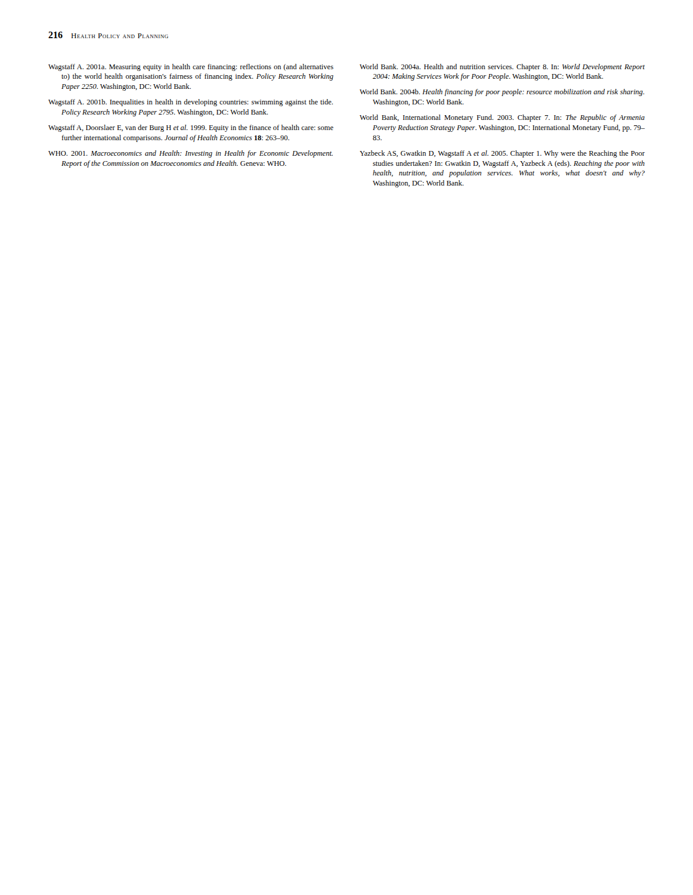216 Health Policy and Planning
Wagstaff A. 2001a. Measuring equity in health care financing: reflections on (and alternatives to) the world health organisation's fairness of financing index. Policy Research Working Paper 2250. Washington, DC: World Bank.
Wagstaff A. 2001b. Inequalities in health in developing countries: swimming against the tide. Policy Research Working Paper 2795. Washington, DC: World Bank.
Wagstaff A, Doorslaer E, van der Burg H et al. 1999. Equity in the finance of health care: some further international comparisons. Journal of Health Economics 18: 263–90.
WHO. 2001. Macroeconomics and Health: Investing in Health for Economic Development. Report of the Commission on Macroeconomics and Health. Geneva: WHO.
World Bank. 2004a. Health and nutrition services. Chapter 8. In: World Development Report 2004: Making Services Work for Poor People. Washington, DC: World Bank.
World Bank. 2004b. Health financing for poor people: resource mobilization and risk sharing. Washington, DC: World Bank.
World Bank, International Monetary Fund. 2003. Chapter 7. In: The Republic of Armenia Poverty Reduction Strategy Paper. Washington, DC: International Monetary Fund, pp. 79–83.
Yazbeck AS, Gwatkin D, Wagstaff A et al. 2005. Chapter 1. Why were the Reaching the Poor studies undertaken? In: Gwatkin D, Wagstaff A, Yazbeck A (eds). Reaching the poor with health, nutrition, and population services. What works, what doesn't and why? Washington, DC: World Bank.